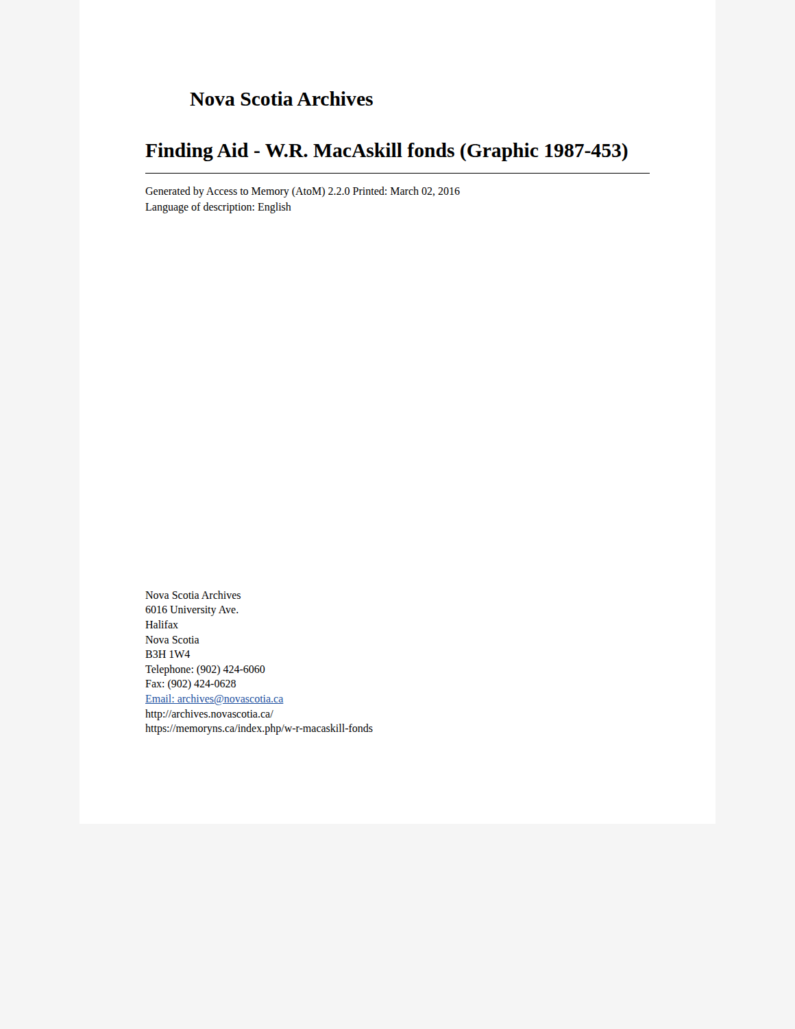Nova Scotia Archives
Finding Aid - W.R. MacAskill fonds (Graphic 1987-453)
Generated by Access to Memory (AtoM) 2.2.0 Printed: March 02, 2016
Language of description: English
Nova Scotia Archives
6016 University Ave.
Halifax
Nova Scotia
B3H 1W4
Telephone: (902) 424-6060
Fax: (902) 424-0628
Email: archives@novascotia.ca
http://archives.novascotia.ca/
https://memoryns.ca/index.php/w-r-macaskill-fonds